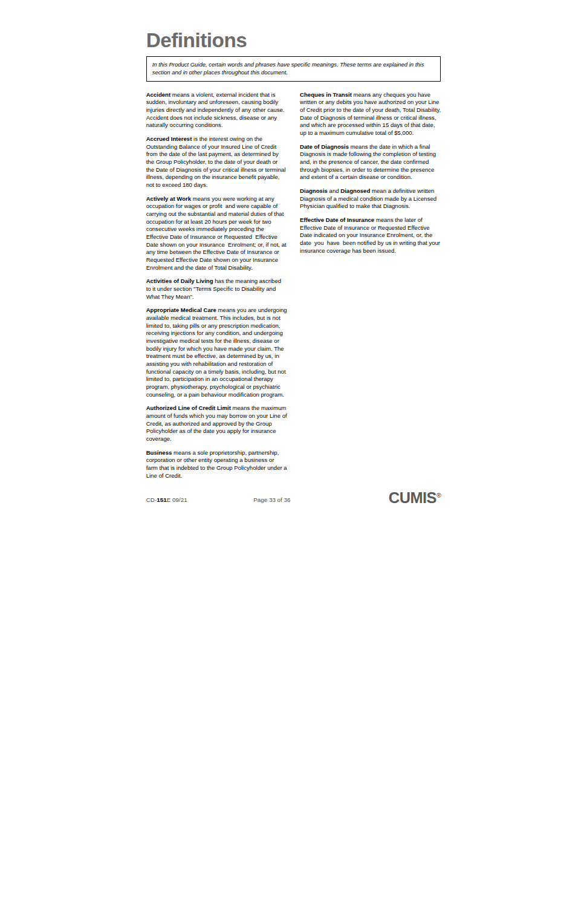Definitions
In this Product Guide, certain words and phrases have specific meanings. These terms are explained in this section and in other places throughout this document.
Accident means a violent, external incident that is sudden, involuntary and unforeseen, causing bodily injuries directly and independently of any other cause. Accident does not include sickness, disease or any naturally occurring conditions.
Accrued Interest is the interest owing on the Outstanding Balance of your Insured Line of Credit from the date of the last payment, as determined by the Group Policyholder, to the date of your death or the Date of Diagnosis of your critical illness or terminal illness, depending on the insurance benefit payable, not to exceed 180 days.
Actively at Work means you were working at any occupation for wages or profit and were capable of carrying out the substantial and material duties of that occupation for at least 20 hours per week for two consecutive weeks immediately preceding the Effective Date of Insurance or Requested Effective Date shown on your Insurance Enrolment; or, if not, at any time between the Effective Date of Insurance or Requested Effective Date shown on your Insurance Enrolment and the date of Total Disability.
Activities of Daily Living has the meaning ascribed to it under section "Terms Specific to Disability and What They Mean".
Appropriate Medical Care means you are undergoing available medical treatment. This includes, but is not limited to, taking pills or any prescription medication, receiving injections for any condition, and undergoing investigative medical tests for the illness, disease or bodily injury for which you have made your claim. The treatment must be effective, as determined by us, in assisting you with rehabilitation and restoration of functional capacity on a timely basis, including, but not limited to, participation in an occupational therapy program, physiotherapy, psychological or psychiatric counseling, or a pain behaviour modification program.
Authorized Line of Credit Limit means the maximum amount of funds which you may borrow on your Line of Credit, as authorized and approved by the Group Policyholder as of the date you apply for insurance coverage.
Business means a sole proprietorship, partnership, corporation or other entity operating a business or farm that is indebted to the Group Policyholder under a Line of Credit.
Cheques in Transit means any cheques you have written or any debits you have authorized on your Line of Credit prior to the date of your death, Total Disability, Date of Diagnosis of terminal illness or critical illness, and which are processed within 15 days of that date, up to a maximum cumulative total of $5,000.
Date of Diagnosis means the date in which a final Diagnosis is made following the completion of testing and, in the presence of cancer, the date confirmed through biopsies, in order to determine the presence and extent of a certain disease or condition.
Diagnosis and Diagnosed mean a definitive written Diagnosis of a medical condition made by a Licensed Physician qualified to make that Diagnosis.
Effective Date of Insurance means the later of Effective Date of Insurance or Requested Effective Date indicated on your Insurance Enrolment, or, the date you have been notified by us in writing that your insurance coverage has been issued.
CD-151 E 09/21
Page 33 of 36
CUMIS®